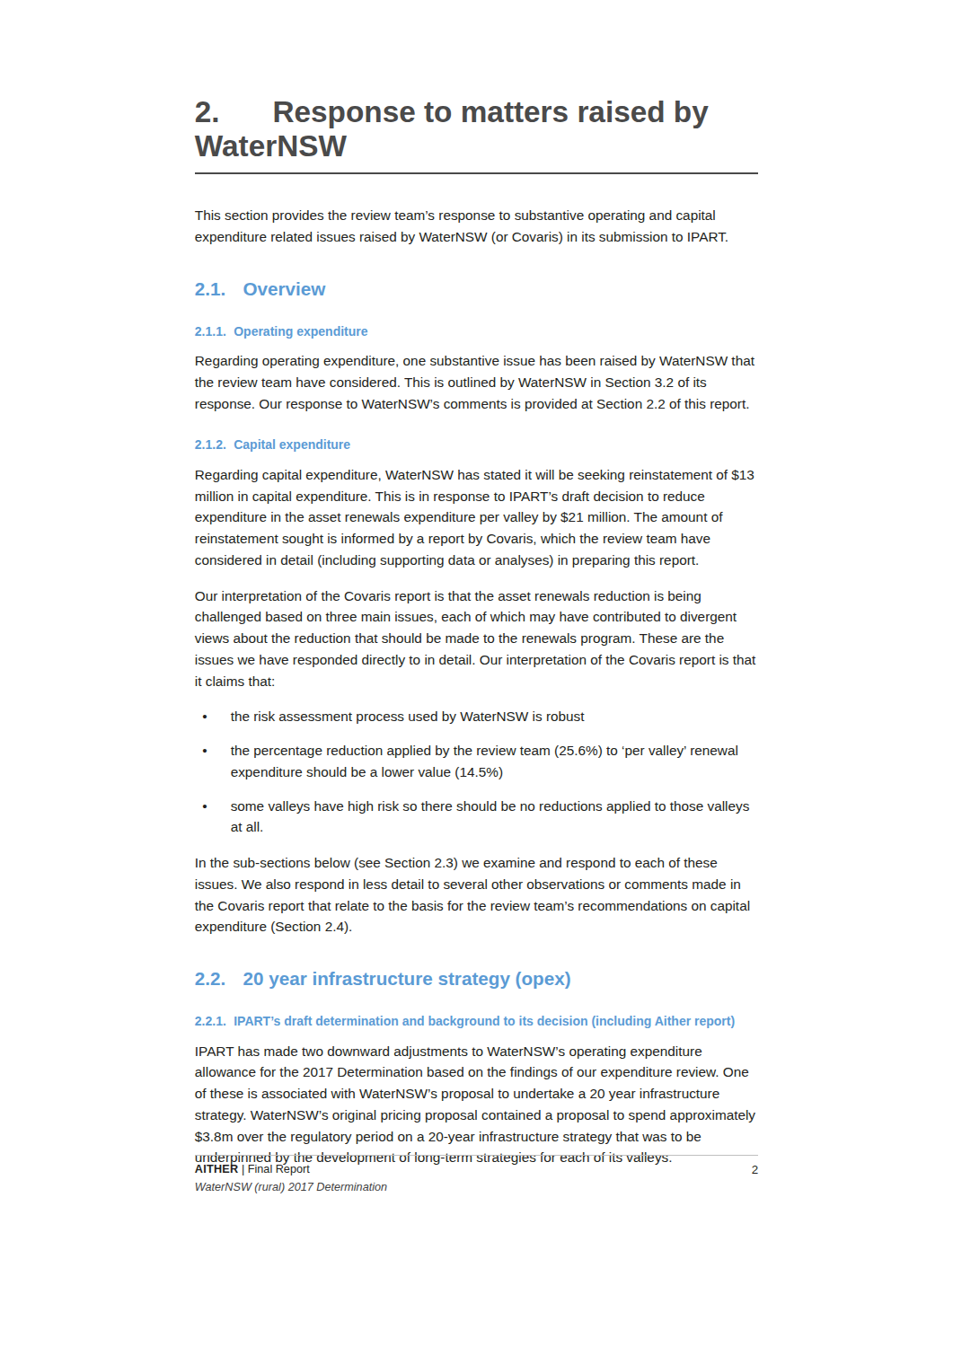2. Response to matters raised by WaterNSW
This section provides the review team’s response to substantive operating and capital expenditure related issues raised by WaterNSW (or Covaris) in its submission to IPART.
2.1. Overview
2.1.1. Operating expenditure
Regarding operating expenditure, one substantive issue has been raised by WaterNSW that the review team have considered. This is outlined by WaterNSW in Section 3.2 of its response. Our response to WaterNSW’s comments is provided at Section 2.2 of this report.
2.1.2. Capital expenditure
Regarding capital expenditure, WaterNSW has stated it will be seeking reinstatement of $13 million in capital expenditure. This is in response to IPART’s draft decision to reduce expenditure in the asset renewals expenditure per valley by $21 million. The amount of reinstatement sought is informed by a report by Covaris, which the review team have considered in detail (including supporting data or analyses) in preparing this report.
Our interpretation of the Covaris report is that the asset renewals reduction is being challenged based on three main issues, each of which may have contributed to divergent views about the reduction that should be made to the renewals program. These are the issues we have responded directly to in detail. Our interpretation of the Covaris report is that it claims that:
the risk assessment process used by WaterNSW is robust
the percentage reduction applied by the review team (25.6%) to ‘per valley’ renewal expenditure should be a lower value (14.5%)
some valleys have high risk so there should be no reductions applied to those valleys at all.
In the sub-sections below (see Section 2.3) we examine and respond to each of these issues. We also respond in less detail to several other observations or comments made in the Covaris report that relate to the basis for the review team’s recommendations on capital expenditure (Section 2.4).
2.2. 20 year infrastructure strategy (opex)
2.2.1. IPART’s draft determination and background to its decision (including Aither report)
IPART has made two downward adjustments to WaterNSW’s operating expenditure allowance for the 2017 Determination based on the findings of our expenditure review. One of these is associated with WaterNSW’s proposal to undertake a 20 year infrastructure strategy. WaterNSW’s original pricing proposal contained a proposal to spend approximately $3.8m over the regulatory period on a 20-year infrastructure strategy that was to be underpinned by the development of long-term strategies for each of its valleys.
AITHER | Final Report
WaterNSW (rural) 2017 Determination
2